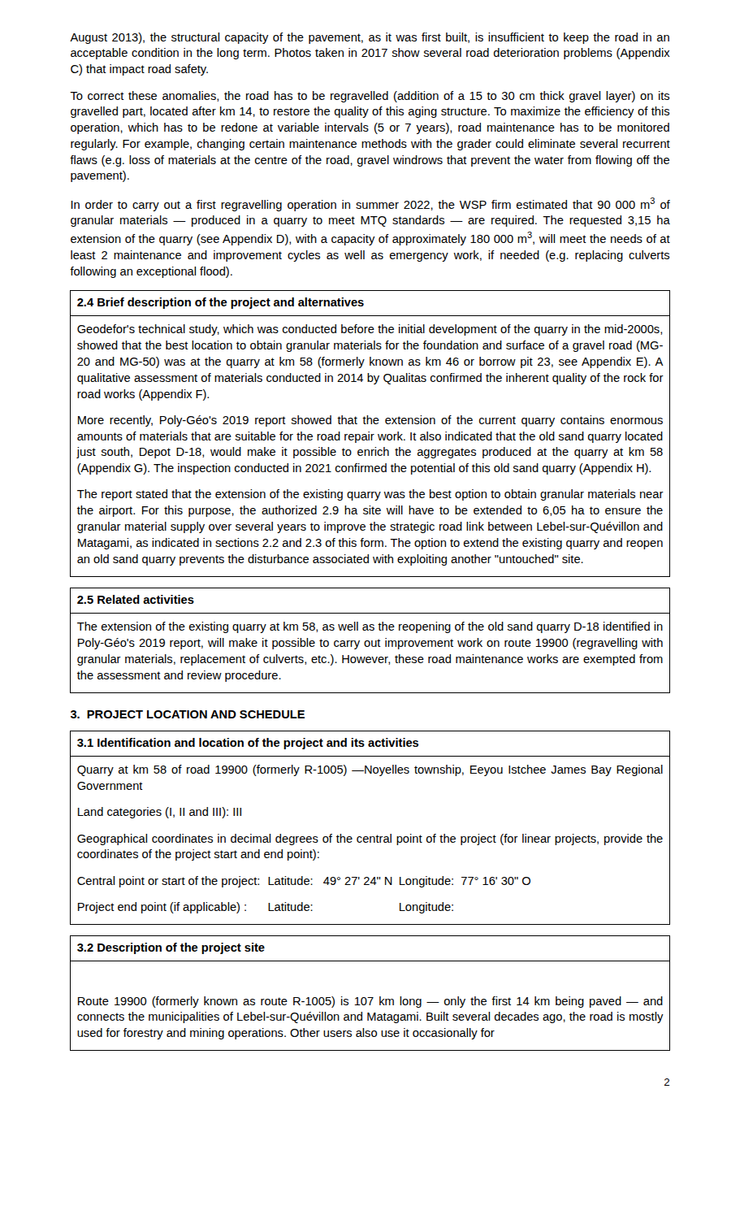August 2013), the structural capacity of the pavement, as it was first built, is insufficient to keep the road in an acceptable condition in the long term. Photos taken in 2017 show several road deterioration problems (Appendix C) that impact road safety.
To correct these anomalies, the road has to be regravelled (addition of a 15 to 30 cm thick gravel layer) on its gravelled part, located after km 14, to restore the quality of this aging structure. To maximize the efficiency of this operation, which has to be redone at variable intervals (5 or 7 years), road maintenance has to be monitored regularly. For example, changing certain maintenance methods with the grader could eliminate several recurrent flaws (e.g. loss of materials at the centre of the road, gravel windrows that prevent the water from flowing off the pavement).
In order to carry out a first regravelling operation in summer 2022, the WSP firm estimated that 90 000 m3 of granular materials — produced in a quarry to meet MTQ standards — are required. The requested 3,15 ha extension of the quarry (see Appendix D), with a capacity of approximately 180 000 m3, will meet the needs of at least 2 maintenance and improvement cycles as well as emergency work, if needed (e.g. replacing culverts following an exceptional flood).
2.4 Brief description of the project and alternatives
Geodefor's technical study, which was conducted before the initial development of the quarry in the mid-2000s, showed that the best location to obtain granular materials for the foundation and surface of a gravel road (MG-20 and MG-50) was at the quarry at km 58 (formerly known as km 46 or borrow pit 23, see Appendix E). A qualitative assessment of materials conducted in 2014 by Qualitas confirmed the inherent quality of the rock for road works (Appendix F).
More recently, Poly-Géo's 2019 report showed that the extension of the current quarry contains enormous amounts of materials that are suitable for the road repair work. It also indicated that the old sand quarry located just south, Depot D-18, would make it possible to enrich the aggregates produced at the quarry at km 58 (Appendix G). The inspection conducted in 2021 confirmed the potential of this old sand quarry (Appendix H).
The report stated that the extension of the existing quarry was the best option to obtain granular materials near the airport. For this purpose, the authorized 2.9 ha site will have to be extended to 6,05 ha to ensure the granular material supply over several years to improve the strategic road link between Lebel-sur-Quévillon and Matagami, as indicated in sections 2.2 and 2.3 of this form. The option to extend the existing quarry and reopen an old sand quarry prevents the disturbance associated with exploiting another "untouched" site.
2.5 Related activities
The extension of the existing quarry at km 58, as well as the reopening of the old sand quarry D-18 identified in Poly-Géo's 2019 report, will make it possible to carry out improvement work on route 19900 (regravelling with granular materials, replacement of culverts, etc.). However, these road maintenance works are exempted from the assessment and review procedure.
3. Project location and schedule
3.1 Identification and location of the project and its activities
Quarry at km 58 of road 19900 (formerly R-1005) —Noyelles township, Eeyou Istchee James Bay Regional Government
Land categories (I, II and III): III
Geographical coordinates in decimal degrees of the central point of the project (for linear projects, provide the coordinates of the project start and end point):
Central point or start of the project: Latitude: 49° 27' 24" N Longitude: 77° 16' 30" O
Project end point (if applicable) : Latitude: Longitude:
3.2 Description of the project site
Route 19900 (formerly known as route R-1005) is 107 km long — only the first 14 km being paved — and connects the municipalities of Lebel-sur-Quévillon and Matagami. Built several decades ago, the road is mostly used for forestry and mining operations. Other users also use it occasionally for
2